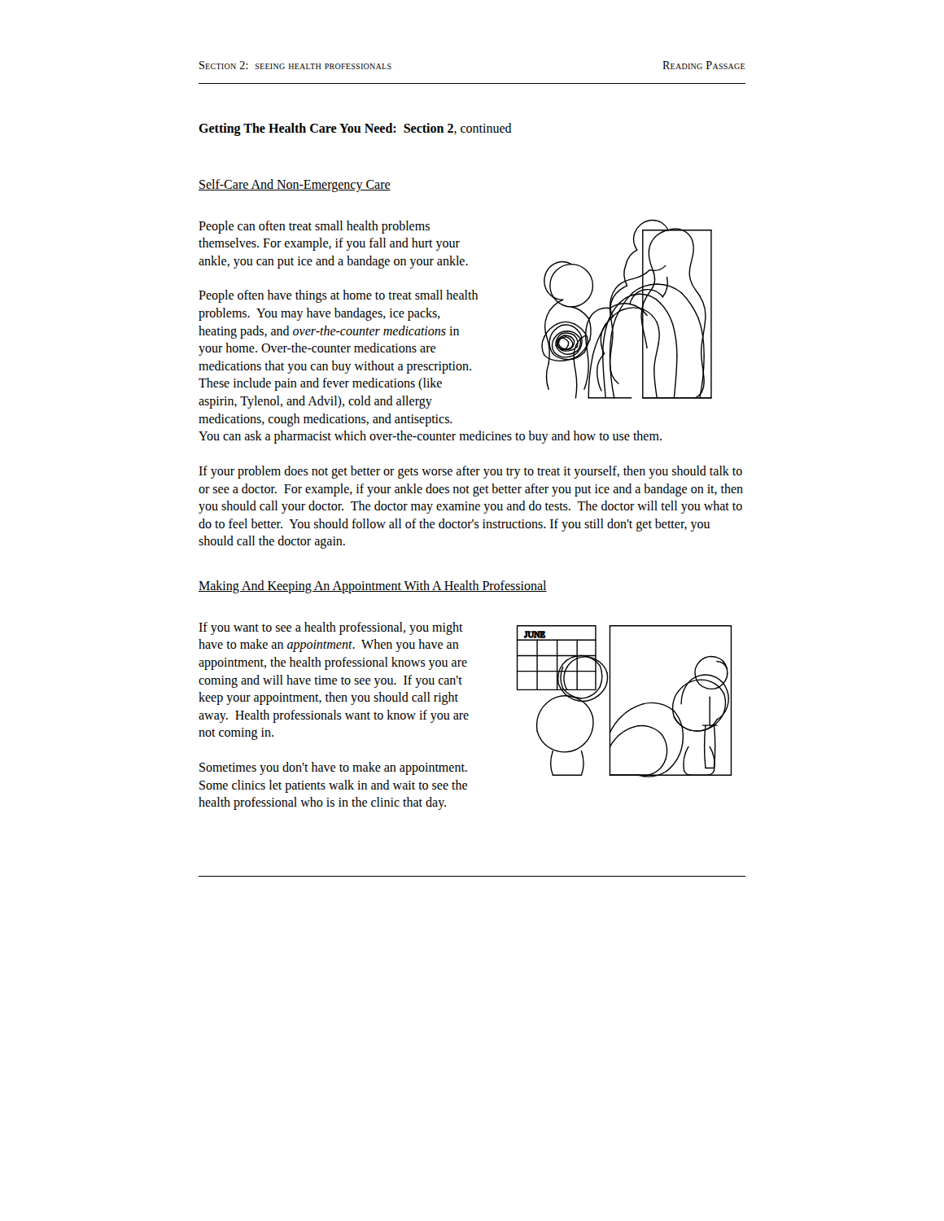Section 2: seeing health professionals Reading Passage
Getting The Health Care You Need: Section 2, continued
Self-Care And Non-Emergency Care
People can often treat small health problems themselves. For example, if you fall and hurt your ankle, you can put ice and a bandage on your ankle.
People often have things at home to treat small health problems. You may have bandages, ice packs, heating pads, and over-the-counter medications in your home. Over-the-counter medications are medications that you can buy without a prescription. These include pain and fever medications (like aspirin, Tylenol, and Advil), cold and allergy medications, cough medications, and antiseptics. You can ask a pharmacist which over-the-counter medicines to buy and how to use them.
If your problem does not get better or gets worse after you try to treat it yourself, then you should talk to or see a doctor. For example, if your ankle does not get better after you put ice and a bandage on it, then you should call your doctor. The doctor may examine you and do tests. The doctor will tell you what to do to feel better. You should follow all of the doctor's instructions. If you still don't get better, you should call the doctor again.
Making And Keeping An Appointment With A Health Professional
If you want to see a health professional, you might have to make an appointment. When you have an appointment, the health professional knows you are coming and will have time to see you. If you can't keep your appointment, then you should call right away. Health professionals want to know if you are not coming in.
Sometimes you don't have to make an appointment. Some clinics let patients walk in and wait to see the health professional who is in the clinic that day.